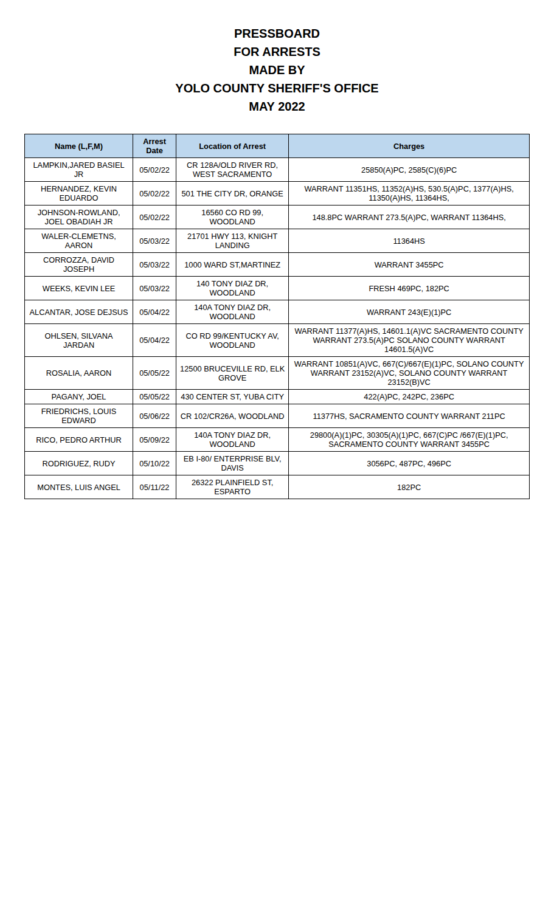PRESSBOARD
FOR ARRESTS
MADE BY
YOLO COUNTY SHERIFF'S OFFICE
MAY 2022
| Name (L,F,M) | Arrest Date | Location of Arrest | Charges |
| --- | --- | --- | --- |
| LAMPKIN,JARED BASIEL JR | 05/02/22 | CR 128A/OLD RIVER RD, WEST SACRAMENTO | 25850(A)PC, 2585(C)(6)PC |
| HERNANDEZ, KEVIN EDUARDO | 05/02/22 | 501 THE CITY DR, ORANGE | WARRANT 11351HS, 11352(A)HS, 530.5(A)PC, 1377(A)HS, 11350(A)HS, 11364HS, |
| JOHNSON-ROWLAND, JOEL OBADIAH JR | 05/02/22 | 16560 CO RD 99, WOODLAND | 148.8PC WARRANT 273.5(A)PC, WARRANT 11364HS, |
| WALER-CLEMETNS, AARON | 05/03/22 | 21701 HWY 113, KNIGHT LANDING | 11364HS |
| CORROZZA, DAVID JOSEPH | 05/03/22 | 1000 WARD ST,MARTINEZ | WARRANT 3455PC |
| WEEKS, KEVIN LEE | 05/03/22 | 140 TONY DIAZ DR, WOODLAND | FRESH 469PC, 182PC |
| ALCANTAR, JOSE DEJSUS | 05/04/22 | 140A TONY DIAZ DR, WOODLAND | WARRANT 243(E)(1)PC |
| OHLSEN, SILVANA JARDAN | 05/04/22 | CO RD 99/KENTUCKY AV, WOODLAND | WARRANT 11377(A)HS, 14601.1(A)VC SACRAMENTO COUNTY WARRANT 273.5(A)PC SOLANO COUNTY WARRANT 14601.5(A)VC |
| ROSALIA, AARON | 05/05/22 | 12500 BRUCEVILLE RD, ELK GROVE | WARRANT 10851(A)VC, 667(C)/667(E)(1)PC, SOLANO COUNTY WARRANT 23152(A)VC, SOLANO COUNTY WARRANT 23152(B)VC |
| PAGANY, JOEL | 05/05/22 | 430 CENTER ST, YUBA CITY | 422(A)PC, 242PC, 236PC |
| FRIEDRICHS, LOUIS EDWARD | 05/06/22 | CR 102/CR26A, WOODLAND | 11377HS, SACRAMENTO COUNTY WARRANT 211PC |
| RICO, PEDRO ARTHUR | 05/09/22 | 140A TONY DIAZ DR, WOODLAND | 29800(A)(1)PC, 30305(A)(1)PC, 667(C)PC /667(E)(1)PC, SACRAMENTO COUNTY WARRANT 3455PC |
| RODRIGUEZ, RUDY | 05/10/22 | EB I-80/ ENTERPRISE BLV, DAVIS | 3056PC, 487PC, 496PC |
| MONTES, LUIS ANGEL | 05/11/22 | 26322 PLAINFIELD ST, ESPARTO | 182PC |